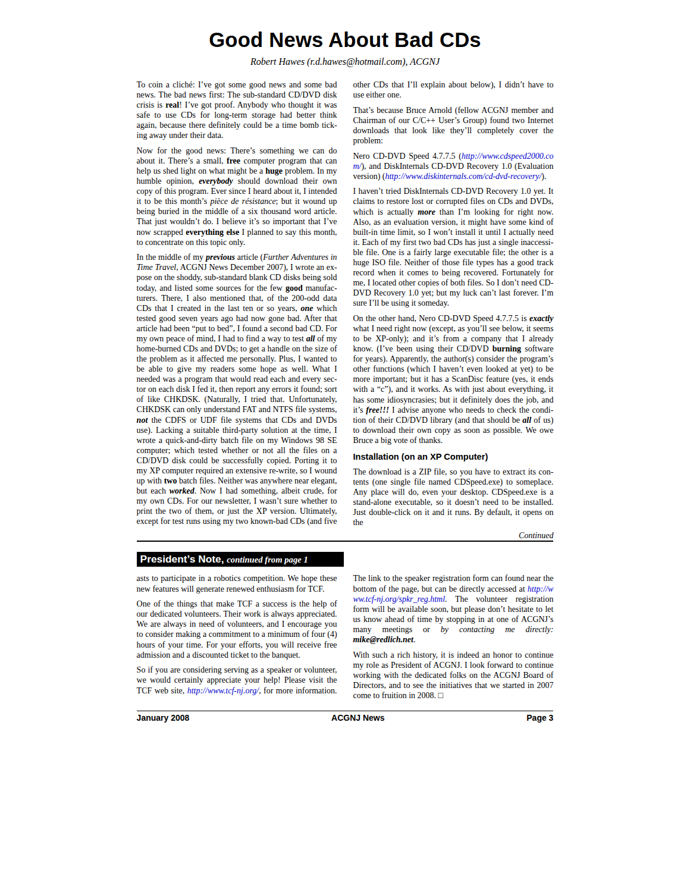Good News About Bad CDs
Robert Hawes (r.d.hawes@hotmail.com), ACGNJ
To coin a cliché: I’ve got some good news and some bad news. The bad news first: The sub-standard CD/DVD disk crisis is real! I’ve got proof. Anybody who thought it was safe to use CDs for long-term storage had better think again, because there definitely could be a time bomb ticking away under their data.
Now for the good news: There’s something we can do about it. There’s a small, free computer program that can help us shed light on what might be a huge problem. In my humble opinion, everybody should download their own copy of this program. Ever since I heard about it, I intended it to be this month’s pièce de résistance; but it wound up being buried in the middle of a six thousand word article. That just wouldn’t do. I believe it’s so important that I’ve now scrapped everything else I planned to say this month, to concentrate on this topic only.
In the middle of my previous article (Further Adventures in Time Travel, ACGNJ News December 2007), I wrote an expose on the shoddy, sub-standard blank CD disks being sold today, and listed some sources for the few good manufacturers. There, I also mentioned that, of the 200-odd data CDs that I created in the last ten or so years, one which tested good seven years ago had now gone bad. After that article had been “put to bed”, I found a second bad CD. For my own peace of mind, I had to find a way to test all of my home-burned CDs and DVDs; to get a handle on the size of the problem as it affected me personally. Plus, I wanted to be able to give my readers some hope as well. What I needed was a program that would read each and every sector on each disk I fed it, then report any errors it found; sort of like CHKDSK. (Naturally, I tried that. Unfortunately, CHKDSK can only understand FAT and NTFS file systems, not the CDFS or UDF file systems that CDs and DVDs use). Lacking a suitable third-party solution at the time, I wrote a quick-and-dirty batch file on my Windows 98 SE computer; which tested whether or not all the files on a CD/DVD disk could be successfully copied. Porting it to my XP computer required an extensive re-write, so I wound up with two batch files. Neither was anywhere near elegant, but each worked. Now I had something, albeit crude, for my own CDs. For our newsletter, I wasn’t sure whether to print the two of them, or just the XP version. Ultimately, except for test runs using my two known-bad CDs (and five other CDs that I’ll explain about below), I didn’t have to use either one.
That’s because Bruce Arnold (fellow ACGNJ member and Chairman of our C/C++ User’s Group) found two Internet downloads that look like they’ll completely cover the problem:
Nero CD-DVD Speed 4.7.7.5 (http://www.cdspeed2000.com/), and DiskInternals CD-DVD Recovery 1.0 (Evaluation version) (http://www.diskinternals.com/cd-dvd-recovery/).
I haven’t tried DiskInternals CD-DVD Recovery 1.0 yet. It claims to restore lost or corrupted files on CDs and DVDs, which is actually more than I’m looking for right now. Also, as an evaluation version, it might have some kind of built-in time limit, so I won’t install it until I actually need it. Each of my first two bad CDs has just a single inaccessible file. One is a fairly large executable file; the other is a huge ISO file. Neither of those file types has a good track record when it comes to being recovered. Fortunately for me, I located other copies of both files. So I don’t need CD-DVD Recovery 1.0 yet; but my luck can’t last forever. I’m sure I’ll be using it someday.
On the other hand, Nero CD-DVD Speed 4.7.7.5 is exactly what I need right now (except, as you’ll see below, it seems to be XP-only); and it’s from a company that I already know. (I’ve been using their CD/DVD burning software for years). Apparently, the author(s) consider the program’s other functions (which I haven’t even looked at yet) to be more important; but it has a ScanDisc feature (yes, it ends with a “c”), and it works. As with just about everything, it has some idiosyncrasies; but it definitely does the job, and it’s free!!! I advise anyone who needs to check the condition of their CD/DVD library (and that should be all of us) to download their own copy as soon as possible. We owe Bruce a big vote of thanks.
Installation (on an XP Computer)
The download is a ZIP file, so you have to extract its contents (one single file named CDSpeed.exe) to someplace. Any place will do, even your desktop. CDSpeed.exe is a stand-alone executable, so it doesn’t need to be installed. Just double-click on it and it runs. By default, it opens on the
Continued
President’s Note, continued from page 1
asts to participate in a robotics competition. We hope these new features will generate renewed enthusiasm for TCF.
One of the things that make TCF a success is the help of our dedicated volunteers. Their work is always appreciated. We are always in need of volunteers, and I encourage you to consider making a commitment to a minimum of four (4) hours of your time. For your efforts, you will receive free admission and a discounted ticket to the banquet.
So if you are considering serving as a speaker or volunteer, we would certainly appreciate your help! Please visit the TCF web site, http://www.tcf-nj.org/, for more information. The link to the speaker registration form can found near the bottom of the page, but can be directly accessed at http://www.tcf-nj.org/spkr_reg.html. The volunteer registration form will be available soon, but please don’t hesitate to let us know ahead of time by stopping in at one of ACGNJ’s many meetings or by contacting me directly: mike@redlich.net.
With such a rich history, it is indeed an honor to continue my role as President of ACGNJ. I look forward to continue working with the dedicated folks on the ACGNJ Board of Directors, and to see the initiatives that we started in 2007 come to fruition in 2008. □
January 2008 ACGNJ News Page 3